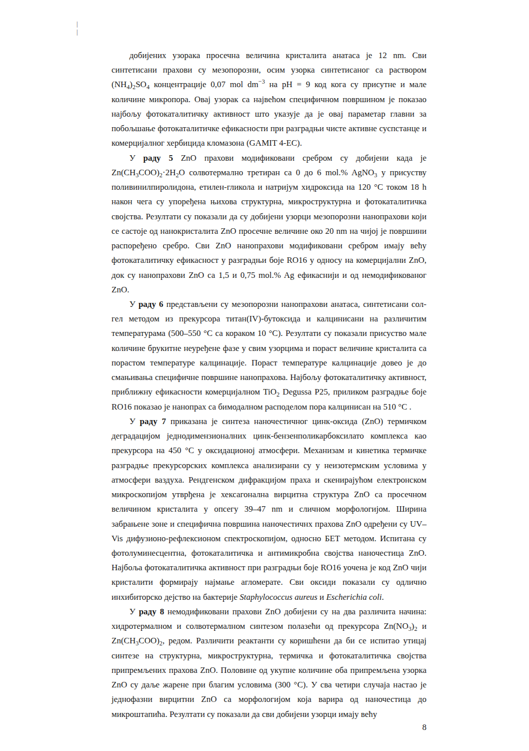|
|
добијених узорака просечна величина кристалита анатаса је 12 nm. Сви синтетисани прахови су мезопорозни, осим узорка синтетисаног са раствором (NH4)2SO4 концентрације 0,07 mol dm−3 на pH = 9 код кога су присутне и мале количине микропора. Овај узорак са највећом специфичном површином је показао најбољу фотокаталитичку активност што указује да је овај параметар главни за побољшање фотокаталитичке ефикасности при разградњи чисте активне суспстанце и комерцијалног хербицида кломазона (GAMIT 4-EC).
У раду 5 ZnO прахови модификовани сребром су добијени када је Zn(CH3COO)2·2H2O солвотермално третиран са 0 до 6 mol.% AgNO3 у присуству поливинилпиролидона, етилен-гликола и натријум хидроксида на 120 °C током 18 h након чега су упоређена њихова структурна, микроструктурна и фотокаталитичка својства. Резултати су показали да су добијени узорци мезопорозни нанопрахови који се састоје од нанокристалита ZnO просечне величине око 20 nm на чијој је површини распоређено сребро. Сви ZnO нанопрахови модификовани сребром имају већу фотокаталитичку ефикасност у разградњи боје RO16 у односу на комерцијални ZnO, док су нанопрахови ZnO са 1,5 и 0,75 mol.% Ag ефикаснији и од немодификованог ZnO.
У раду 6 представљени су мезопорозни нанопрахови анатаса, синтетисани сол-гел методом из прекурсора титан(IV)-бутоксида и калцинисани на различитим температурама (500–550 °C са кораком 10 °C). Резултати су показали присуство мале количине брукитне неуређене фазе у свим узорцима и пораст величине кристалита са порастом температуре калцинације. Пораст температуре калцинације довео је до смањивања специфичне површине нанопрахова. Најбољу фотокаталитичку активност, приближну ефикасности комерцијалном TiO2 Degussa P25, приликом разградње боје RO16 показао је нанопрах са бимодалном расподелом пора калцинисан на 510 °C .
У раду 7 приказана је синтеза наночестичног цинк-оксида (ZnO) термичком деградацијом једнодимензионалних цинк-бензенполикарбоксилато комплекса као прекурсора на 450 °C у оксидационој атмосфери. Механизам и кинетика термичке разградње прекурсорских комплекса анализирани су у неизотермским условима у атмосфери ваздуха. Рендгенском дифракцијом праха и скенирајућом електронском микроскопијом утврђена је хексагонална вирцитна структура ZnO са просечном величином кристалита у опсегу 39–47 nm и сличном морфологијом. Ширина забрањене зоне и специфична површина наночестичнх прахова ZnO одређени су UV–Vis дифузионо-рефлексионом спектроскопијом, односно БЕТ методом. Испитана су фотолуминесцентна, фотокаталитичка и антимикробна својства наночестица ZnO. Најбоља фотокаталитичка активност при разградњи боје RO16 уочена је код ZnO чији кристалити формирају најмање агломерате. Сви оксиди показали су одлично инхибиторско дејство на бактерије Staphylococcus aureus и Escherichia coli.
У раду 8 немодификовани прахови ZnO добијени су на два различита начина: хидротермалном и солвотермалном синтезом полазећи од прекурсора Zn(NO3)2 и Zn(CH3COO)2, редом. Различити реактанти су коришћени да би се испитао утицај синтезе на структурна, микроструктурна, термичка и фотокаталитичка својства припремљених прахова ZnO. Половине од укупне количине оба припремљена узорка ZnO су даље жарене при благим условима (300 °C). У сва четири случаја настао је једнофазни вирцитни ZnO са морфологијом која варира од наночестица до микроштапића. Резултати су показали да сви добијени узорци имају већу
8